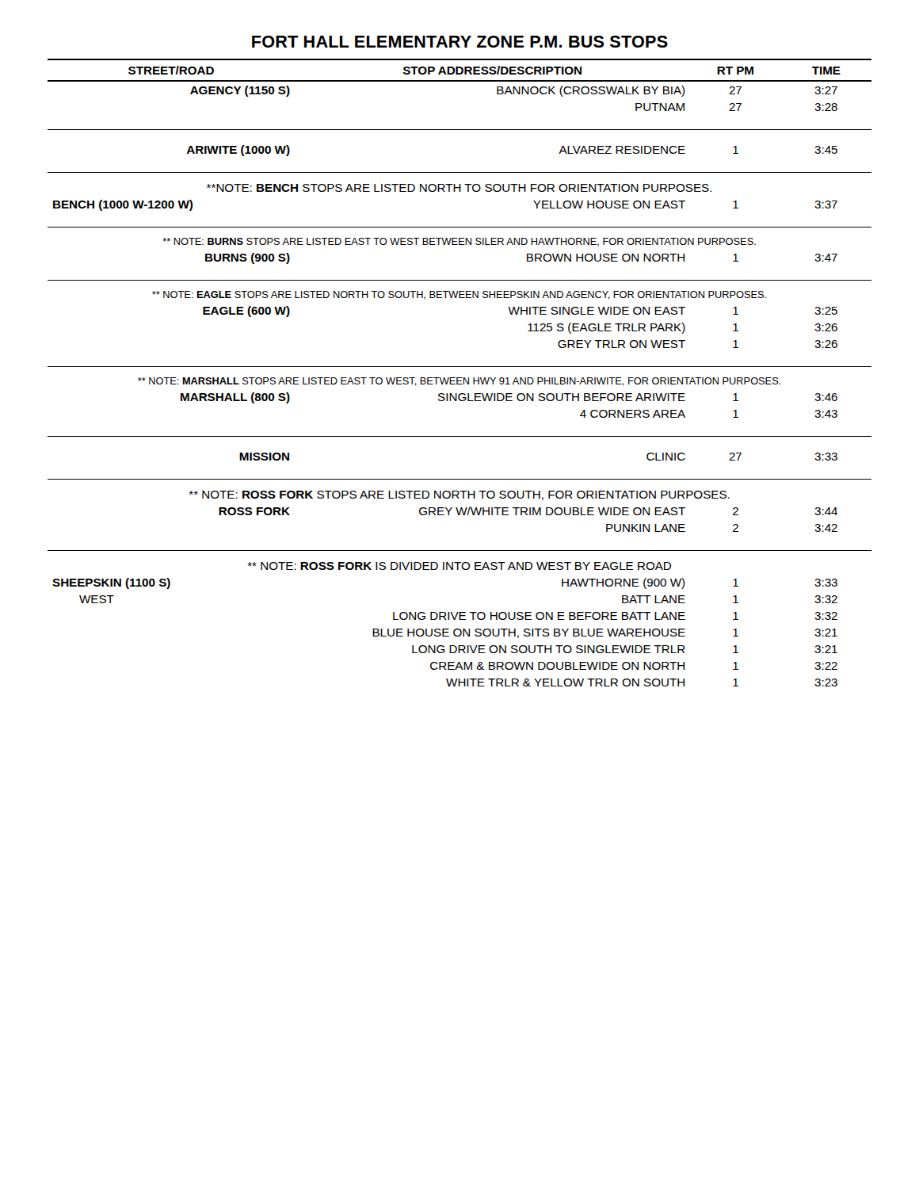FORT HALL ELEMENTARY ZONE P.M. BUS STOPS
| STREET/ROAD | STOP ADDRESS/DESCRIPTION | RT PM | TIME |
| --- | --- | --- | --- |
| AGENCY (1150 S) | BANNOCK (CROSSWALK BY BIA) | 27 | 3:27 |
| | PUTNAM | 27 | 3:28 |
| ARIWITE (1000 W) | ALVAREZ RESIDENCE | 1 | 3:45 |
| **NOTE: BENCH STOPS ARE LISTED NORTH TO SOUTH FOR ORIENTATION PURPOSES. |
| BENCH (1000 W-1200 W) | YELLOW HOUSE ON EAST | 1 | 3:37 |
| ** NOTE: BURNS STOPS ARE LISTED EAST TO WEST BETWEEN SILER AND HAWTHORNE, FOR ORIENTATION PURPOSES. |
| BURNS (900 S) | BROWN HOUSE ON NORTH | 1 | 3:47 |
| ** NOTE: EAGLE STOPS ARE LISTED NORTH TO SOUTH, BETWEEN SHEEPSKIN AND AGENCY, FOR ORIENTATION PURPOSES. |
| EAGLE (600 W) | WHITE SINGLE WIDE ON EAST | 1 | 3:25 |
| | 1125 S (EAGLE TRLR PARK) | 1 | 3:26 |
| | GREY TRLR ON WEST | 1 | 3:26 |
| ** NOTE: MARSHALL STOPS ARE LISTED EAST TO WEST, BETWEEN HWY 91 AND PHILBIN-ARIWITE, FOR ORIENTATION PURPOSES. |
| MARSHALL (800 S) | SINGLEWIDE ON SOUTH BEFORE ARIWITE | 1 | 3:46 |
| | 4 CORNERS AREA | 1 | 3:43 |
| MISSION | CLINIC | 27 | 3:33 |
| ** NOTE: ROSS FORK STOPS ARE LISTED NORTH TO SOUTH, FOR ORIENTATION PURPOSES. |
| ROSS FORK | GREY W/WHITE TRIM DOUBLE WIDE ON EAST | 2 | 3:44 |
| | PUNKIN LANE | 2 | 3:42 |
| ** NOTE: ROSS FORK IS DIVIDED INTO EAST AND WEST BY EAGLE ROAD |
| SHEEPSKIN (1100 S) | HAWTHORNE (900 W) | 1 | 3:33 |
| WEST | BATT LANE | 1 | 3:32 |
| | LONG DRIVE TO HOUSE ON E BEFORE BATT LANE | 1 | 3:32 |
| | BLUE HOUSE ON SOUTH, SITS BY BLUE WAREHOUSE | 1 | 3:21 |
| | LONG DRIVE ON SOUTH TO SINGLEWIDE TRLR | 1 | 3:21 |
| | CREAM & BROWN DOUBLEWIDE ON NORTH | 1 | 3:22 |
| | WHITE TRLR & YELLOW TRLR ON SOUTH | 1 | 3:23 |